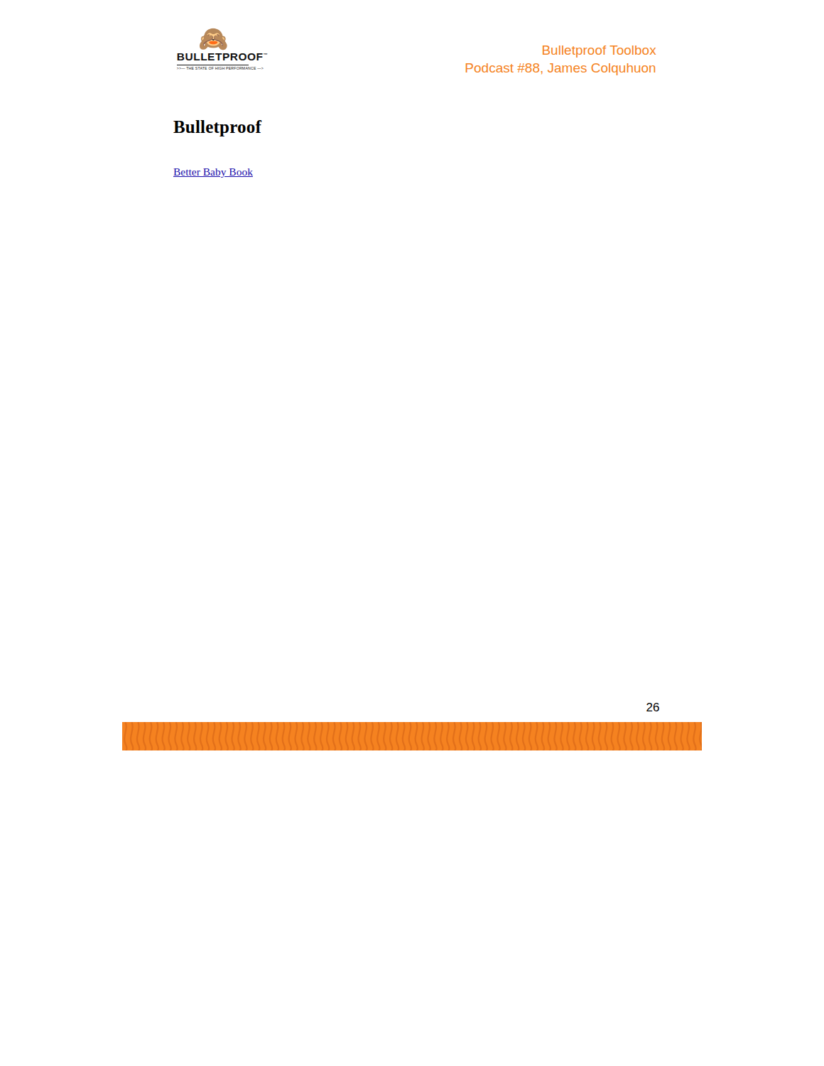🙈
BULLETPROOF™
>>— THE STATE OF HIGH PERFORMANCE —>
Bulletproof Toolbox
Podcast #88, James Colquhuon
Bulletproof
Better Baby Book
26